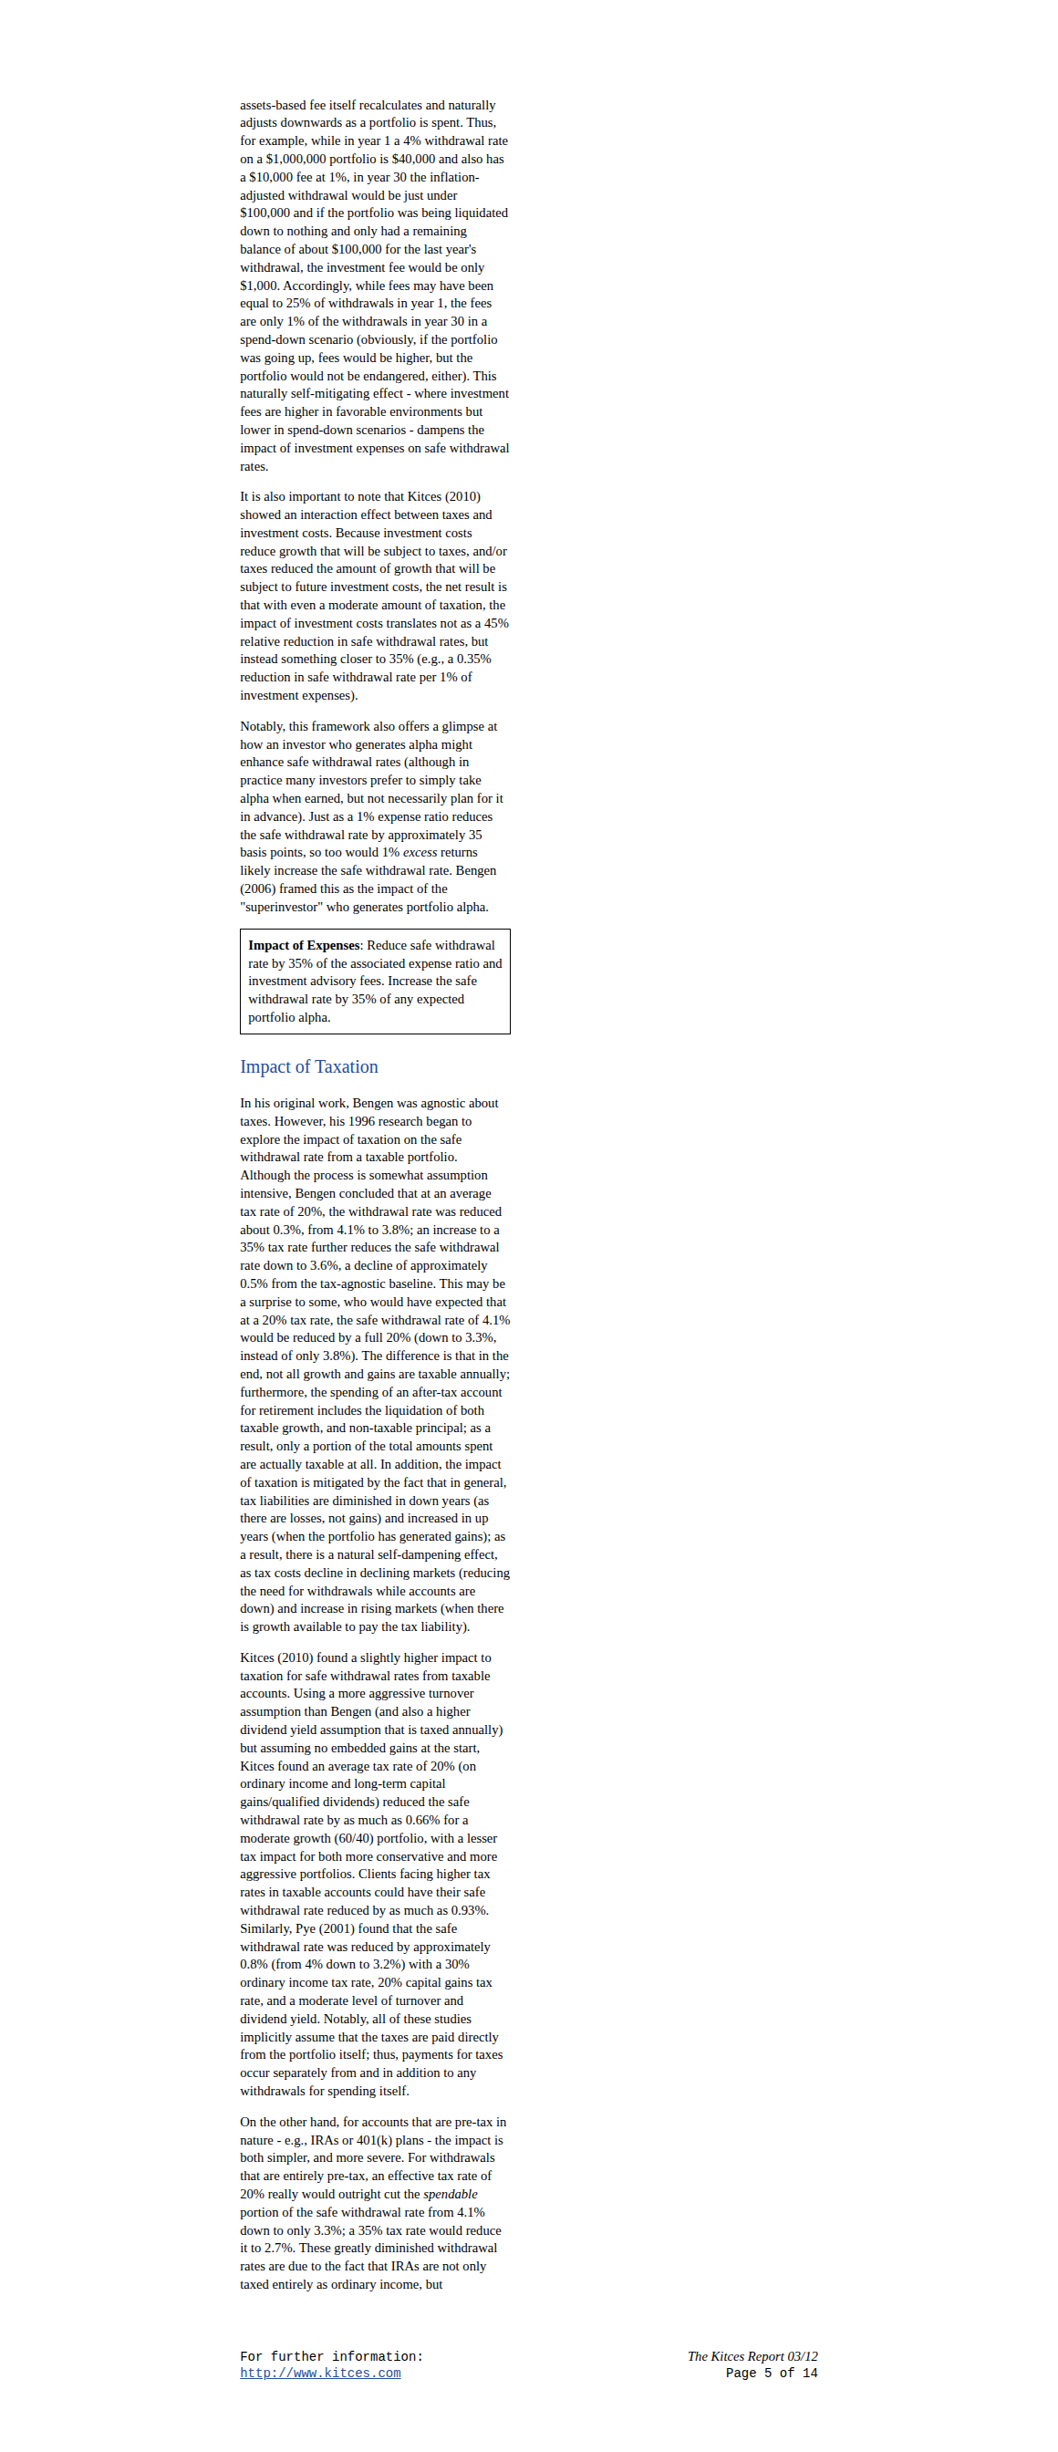assets-based fee itself recalculates and naturally adjusts downwards as a portfolio is spent. Thus, for example, while in year 1 a 4% withdrawal rate on a $1,000,000 portfolio is $40,000 and also has a $10,000 fee at 1%, in year 30 the inflation-adjusted withdrawal would be just under $100,000 and if the portfolio was being liquidated down to nothing and only had a remaining balance of about $100,000 for the last year's withdrawal, the investment fee would be only $1,000. Accordingly, while fees may have been equal to 25% of withdrawals in year 1, the fees are only 1% of the withdrawals in year 30 in a spend-down scenario (obviously, if the portfolio was going up, fees would be higher, but the portfolio would not be endangered, either). This naturally self-mitigating effect - where investment fees are higher in favorable environments but lower in spend-down scenarios - dampens the impact of investment expenses on safe withdrawal rates.
It is also important to note that Kitces (2010) showed an interaction effect between taxes and investment costs. Because investment costs reduce growth that will be subject to taxes, and/or taxes reduced the amount of growth that will be subject to future investment costs, the net result is that with even a moderate amount of taxation, the impact of investment costs translates not as a 45% relative reduction in safe withdrawal rates, but instead something closer to 35% (e.g., a 0.35% reduction in safe withdrawal rate per 1% of investment expenses).
Notably, this framework also offers a glimpse at how an investor who generates alpha might enhance safe withdrawal rates (although in practice many investors prefer to simply take alpha when earned, but not necessarily plan for it in advance). Just as a 1% expense ratio reduces the safe withdrawal rate by approximately 35 basis points, so too would 1% excess returns likely increase the safe withdrawal rate. Bengen (2006) framed this as the impact of the "superinvestor" who generates portfolio alpha.
Impact of Expenses: Reduce safe withdrawal rate by 35% of the associated expense ratio and investment advisory fees. Increase the safe withdrawal rate by 35% of any expected portfolio alpha.
Impact of Taxation
In his original work, Bengen was agnostic about taxes. However, his 1996 research began to explore the impact of taxation on the safe withdrawal rate from a taxable portfolio. Although the process is somewhat assumption intensive, Bengen concluded that at an average tax rate of 20%, the withdrawal rate was reduced about 0.3%, from 4.1% to 3.8%; an increase to a 35% tax rate further reduces the safe withdrawal rate down to 3.6%, a decline of approximately 0.5% from the tax-agnostic baseline. This may be a surprise to some, who would have expected that at a 20% tax rate, the safe withdrawal rate of 4.1% would be reduced by a full 20% (down to 3.3%, instead of only 3.8%). The difference is that in the end, not all growth and gains are taxable annually; furthermore, the spending of an after-tax account for retirement includes the liquidation of both taxable growth, and non-taxable principal; as a result, only a portion of the total amounts spent are actually taxable at all. In addition, the impact of taxation is mitigated by the fact that in general, tax liabilities are diminished in down years (as there are losses, not gains) and increased in up years (when the portfolio has generated gains); as a result, there is a natural self-dampening effect, as tax costs decline in declining markets (reducing the need for withdrawals while accounts are down) and increase in rising markets (when there is growth available to pay the tax liability).
Kitces (2010) found a slightly higher impact to taxation for safe withdrawal rates from taxable accounts. Using a more aggressive turnover assumption than Bengen (and also a higher dividend yield assumption that is taxed annually) but assuming no embedded gains at the start, Kitces found an average tax rate of 20% (on ordinary income and long-term capital gains/qualified dividends) reduced the safe withdrawal rate by as much as 0.66% for a moderate growth (60/40) portfolio, with a lesser tax impact for both more conservative and more aggressive portfolios. Clients facing higher tax rates in taxable accounts could have their safe withdrawal rate reduced by as much as 0.93%. Similarly, Pye (2001) found that the safe withdrawal rate was reduced by approximately 0.8% (from 4% down to 3.2%) with a 30% ordinary income tax rate, 20% capital gains tax rate, and a moderate level of turnover and dividend yield. Notably, all of these studies implicitly assume that the taxes are paid directly from the portfolio itself; thus, payments for taxes occur separately from and in addition to any withdrawals for spending itself.
On the other hand, for accounts that are pre-tax in nature - e.g., IRAs or 401(k) plans - the impact is both simpler, and more severe. For withdrawals that are entirely pre-tax, an effective tax rate of 20% really would outright cut the spendable portion of the safe withdrawal rate from 4.1% down to only 3.3%; a 35% tax rate would reduce it to 2.7%. These greatly diminished withdrawal rates are due to the fact that IRAs are not only taxed entirely as ordinary income, but
For further information:
http://www.kitces.com
The Kitces Report 03/12
Page 5 of 14